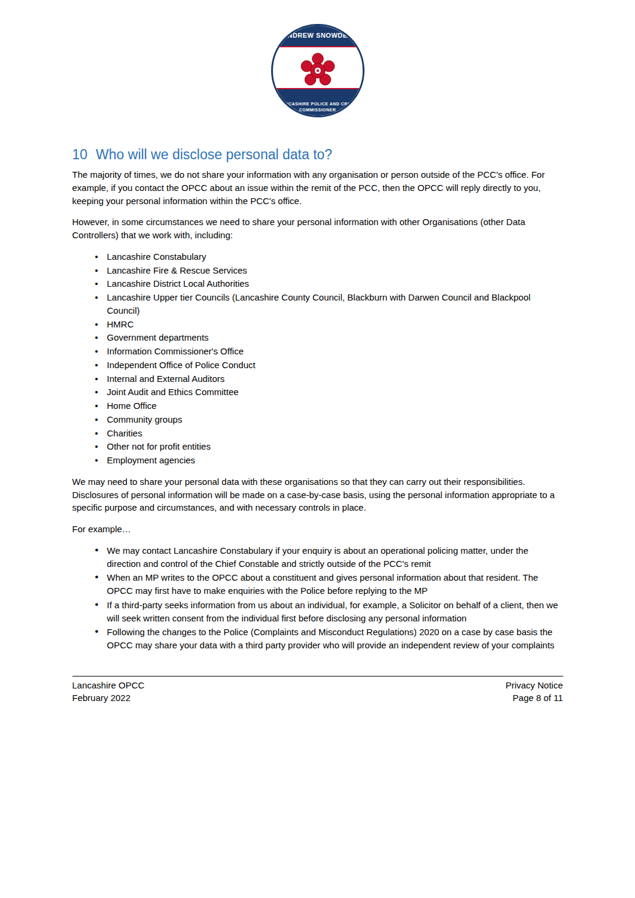ANDREW SNOWDEN
LANCASHIRE POLICE AND CRIME COMMISSIONER
10 Who will we disclose personal data to?
The majority of times, we do not share your information with any organisation or person outside of the PCC's office. For example, if you contact the OPCC about an issue within the remit of the PCC, then the OPCC will reply directly to you, keeping your personal information within the PCC's office.
However, in some circumstances we need to share your personal information with other Organisations (other Data Controllers) that we work with, including:
Lancashire Constabulary
Lancashire Fire & Rescue Services
Lancashire District Local Authorities
Lancashire Upper tier Councils (Lancashire County Council, Blackburn with Darwen Council and Blackpool Council)
HMRC
Government departments
Information Commissioner's Office
Independent Office of Police Conduct
Internal and External Auditors
Joint Audit and Ethics Committee
Home Office
Community groups
Charities
Other not for profit entities
Employment agencies
We may need to share your personal data with these organisations so that they can carry out their responsibilities. Disclosures of personal information will be made on a case-by-case basis, using the personal information appropriate to a specific purpose and circumstances, and with necessary controls in place.
For example…
We may contact Lancashire Constabulary if your enquiry is about an operational policing matter, under the direction and control of the Chief Constable and strictly outside of the PCC's remit
When an MP writes to the OPCC about a constituent and gives personal information about that resident. The OPCC may first have to make enquiries with the Police before replying to the MP
If a third-party seeks information from us about an individual, for example, a Solicitor on behalf of a client, then we will seek written consent from the individual first before disclosing any personal information
Following the changes to the Police (Complaints and Misconduct Regulations) 2020 on a case by case basis the OPCC may share your data with a third party provider who will provide an independent review of your complaints
Lancashire OPCC
February 2022
Privacy Notice
Page 8 of 11